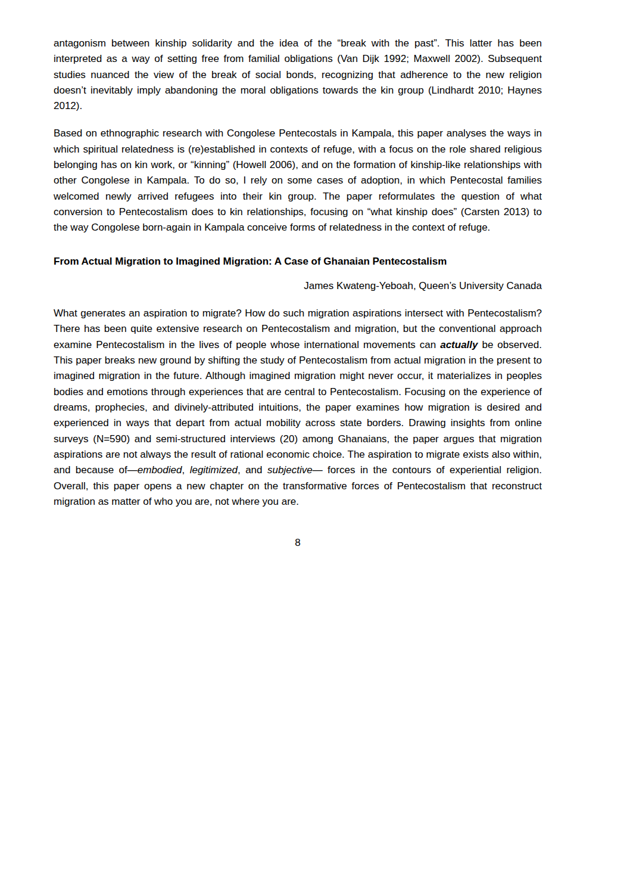antagonism between kinship solidarity and the idea of the “break with the past”. This latter has been interpreted as a way of setting free from familial obligations (Van Dijk 1992; Maxwell 2002). Subsequent studies nuanced the view of the break of social bonds, recognizing that adherence to the new religion doesn’t inevitably imply abandoning the moral obligations towards the kin group (Lindhardt 2010; Haynes 2012).
Based on ethnographic research with Congolese Pentecostals in Kampala, this paper analyses the ways in which spiritual relatedness is (re)established in contexts of refuge, with a focus on the role shared religious belonging has on kin work, or “kinning” (Howell 2006), and on the formation of kinship-like relationships with other Congolese in Kampala. To do so, I rely on some cases of adoption, in which Pentecostal families welcomed newly arrived refugees into their kin group. The paper reformulates the question of what conversion to Pentecostalism does to kin relationships, focusing on “what kinship does” (Carsten 2013) to the way Congolese born-again in Kampala conceive forms of relatedness in the context of refuge.
From Actual Migration to Imagined Migration: A Case of Ghanaian Pentecostalism
James Kwateng-Yeboah, Queen’s University Canada
What generates an aspiration to migrate? How do such migration aspirations intersect with Pentecostalism? There has been quite extensive research on Pentecostalism and migration, but the conventional approach examine Pentecostalism in the lives of people whose international movements can actually be observed. This paper breaks new ground by shifting the study of Pentecostalism from actual migration in the present to imagined migration in the future. Although imagined migration might never occur, it materializes in peoples bodies and emotions through experiences that are central to Pentecostalism. Focusing on the experience of dreams, prophecies, and divinely-attributed intuitions, the paper examines how migration is desired and experienced in ways that depart from actual mobility across state borders. Drawing insights from online surveys (N=590) and semi-structured interviews (20) among Ghanaians, the paper argues that migration aspirations are not always the result of rational economic choice. The aspiration to migrate exists also within, and because of—embodied, legitimized, and subjective— forces in the contours of experiential religion. Overall, this paper opens a new chapter on the transformative forces of Pentecostalism that reconstruct migration as matter of who you are, not where you are.
8